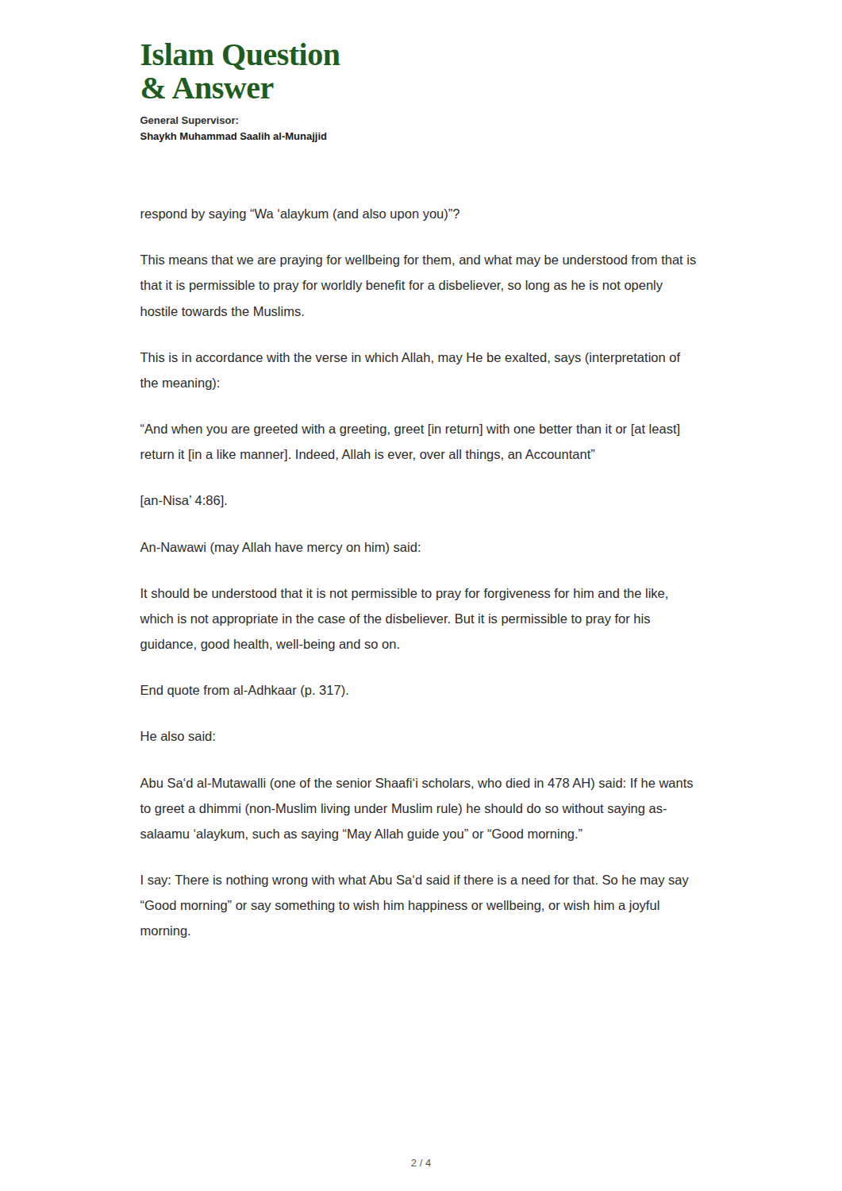Islam Question
& Answer
General Supervisor:
Shaykh Muhammad Saalih al-Munajjid
respond by saying “Wa ‘alaykum (and also upon you)”?
This means that we are praying for wellbeing for them, and what may be understood from that is that it is permissible to pray for worldly benefit for a disbeliever, so long as he is not openly hostile towards the Muslims.
This is in accordance with the verse in which Allah, may He be exalted, says (interpretation of the meaning):
“And when you are greeted with a greeting, greet [in return] with one better than it or [at least] return it [in a like manner]. Indeed, Allah is ever, over all things, an Accountant”
[an-Nisa’ 4:86].
An-Nawawi (may Allah have mercy on him) said:
It should be understood that it is not permissible to pray for forgiveness for him and the like, which is not appropriate in the case of the disbeliever. But it is permissible to pray for his guidance, good health, well-being and so on.
End quote from al-Adhkaar (p. 317).
He also said:
Abu Sa‘d al-Mutawalli (one of the senior Shaafi‘i scholars, who died in 478 AH) said: If he wants to greet a dhimmi (non-Muslim living under Muslim rule) he should do so without saying as-salaamu ‘alaykum, such as saying “May Allah guide you” or “Good morning.”
I say: There is nothing wrong with what Abu Sa‘d said if there is a need for that. So he may say “Good morning” or say something to wish him happiness or wellbeing, or wish him a joyful morning.
2 / 4